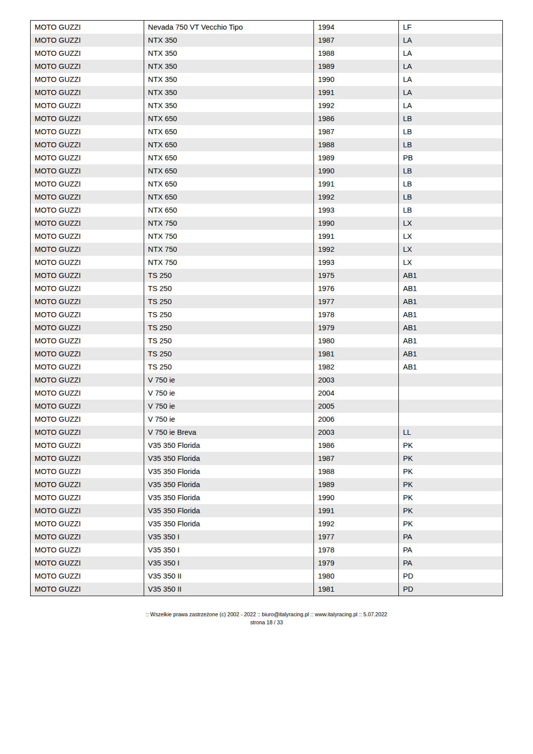| MOTO GUZZI | Nevada 750 VT Vecchio Tipo | 1994 | LF |
| MOTO GUZZI | NTX 350 | 1987 | LA |
| MOTO GUZZI | NTX 350 | 1988 | LA |
| MOTO GUZZI | NTX 350 | 1989 | LA |
| MOTO GUZZI | NTX 350 | 1990 | LA |
| MOTO GUZZI | NTX 350 | 1991 | LA |
| MOTO GUZZI | NTX 350 | 1992 | LA |
| MOTO GUZZI | NTX 650 | 1986 | LB |
| MOTO GUZZI | NTX 650 | 1987 | LB |
| MOTO GUZZI | NTX 650 | 1988 | LB |
| MOTO GUZZI | NTX 650 | 1989 | PB |
| MOTO GUZZI | NTX 650 | 1990 | LB |
| MOTO GUZZI | NTX 650 | 1991 | LB |
| MOTO GUZZI | NTX 650 | 1992 | LB |
| MOTO GUZZI | NTX 650 | 1993 | LB |
| MOTO GUZZI | NTX 750 | 1990 | LX |
| MOTO GUZZI | NTX 750 | 1991 | LX |
| MOTO GUZZI | NTX 750 | 1992 | LX |
| MOTO GUZZI | NTX 750 | 1993 | LX |
| MOTO GUZZI | TS 250 | 1975 | AB1 |
| MOTO GUZZI | TS 250 | 1976 | AB1 |
| MOTO GUZZI | TS 250 | 1977 | AB1 |
| MOTO GUZZI | TS 250 | 1978 | AB1 |
| MOTO GUZZI | TS 250 | 1979 | AB1 |
| MOTO GUZZI | TS 250 | 1980 | AB1 |
| MOTO GUZZI | TS 250 | 1981 | AB1 |
| MOTO GUZZI | TS 250 | 1982 | AB1 |
| MOTO GUZZI | V 750 ie | 2003 | |
| MOTO GUZZI | V 750 ie | 2004 | |
| MOTO GUZZI | V 750 ie | 2005 | |
| MOTO GUZZI | V 750 ie | 2006 | |
| MOTO GUZZI | V 750 ie Breva | 2003 | LL |
| MOTO GUZZI | V35 350 Florida | 1986 | PK |
| MOTO GUZZI | V35 350 Florida | 1987 | PK |
| MOTO GUZZI | V35 350 Florida | 1988 | PK |
| MOTO GUZZI | V35 350 Florida | 1989 | PK |
| MOTO GUZZI | V35 350 Florida | 1990 | PK |
| MOTO GUZZI | V35 350 Florida | 1991 | PK |
| MOTO GUZZI | V35 350 Florida | 1992 | PK |
| MOTO GUZZI | V35 350 I | 1977 | PA |
| MOTO GUZZI | V35 350 I | 1978 | PA |
| MOTO GUZZI | V35 350 I | 1979 | PA |
| MOTO GUZZI | V35 350 II | 1980 | PD |
| MOTO GUZZI | V35 350 II | 1981 | PD |
:: Wszelkie prawa zastrzeżone (c) 2002 - 2022 :: biuro@italyracing.pl :: www.italyracing.pl :: 5.07.2022
strona 18 / 33